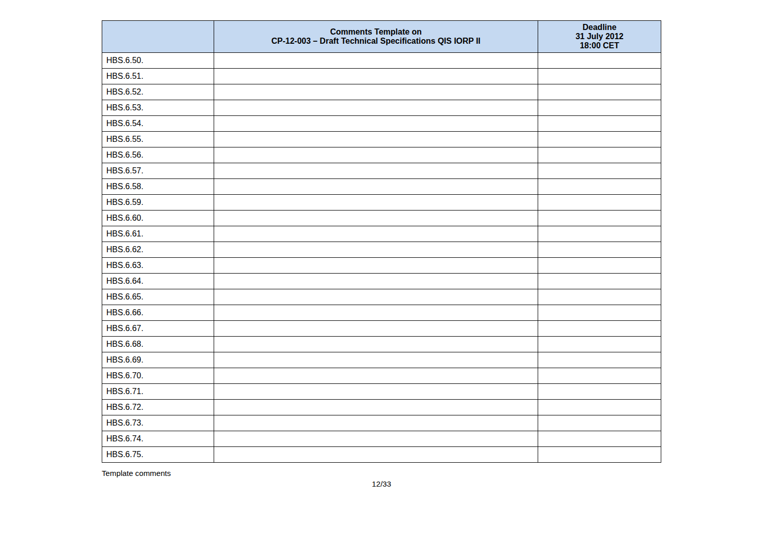| | Comments Template on CP-12-003 – Draft Technical Specifications QIS IORP II | Deadline 31 July 2012 18:00 CET |
| --- | --- | --- |
| HBS.6.50. | | |
| HBS.6.51. | | |
| HBS.6.52. | | |
| HBS.6.53. | | |
| HBS.6.54. | | |
| HBS.6.55. | | |
| HBS.6.56. | | |
| HBS.6.57. | | |
| HBS.6.58. | | |
| HBS.6.59. | | |
| HBS.6.60. | | |
| HBS.6.61. | | |
| HBS.6.62. | | |
| HBS.6.63. | | |
| HBS.6.64. | | |
| HBS.6.65. | | |
| HBS.6.66. | | |
| HBS.6.67. | | |
| HBS.6.68. | | |
| HBS.6.69. | | |
| HBS.6.70. | | |
| HBS.6.71. | | |
| HBS.6.72. | | |
| HBS.6.73. | | |
| HBS.6.74. | | |
| HBS.6.75. | | |
Template comments
12/33